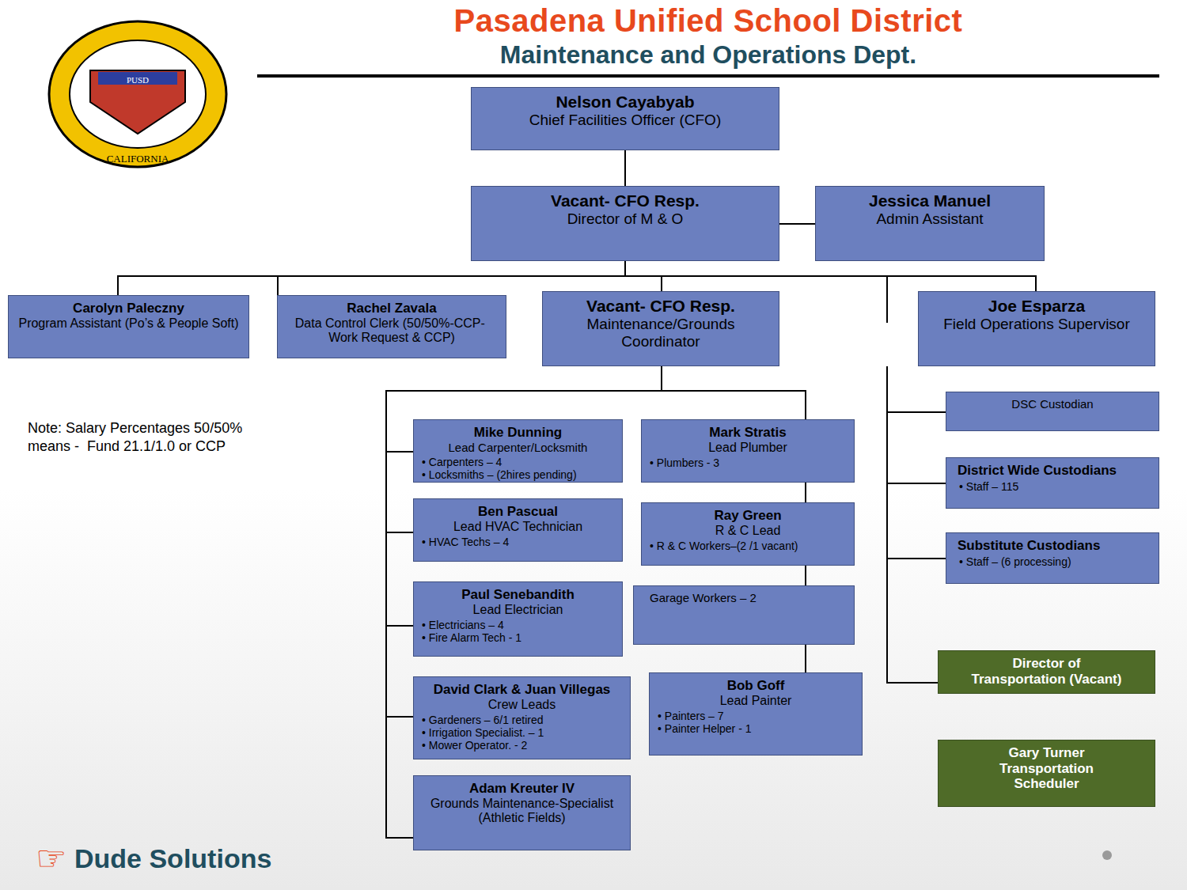Pasadena Unified School District
Maintenance and Operations Dept.
Nelson Cayabyab Chief Facilities Officer (CFO)
Vacant- CFO Resp. Director of M & O
Jessica Manuel Admin Assistant
Carolyn Paleczny Program Assistant (Po’s & People Soft)
Rachel Zavala Data Control Clerk (50/50%-CCP- Work Request & CCP)
Vacant- CFO Resp. Maintenance/Grounds Coordinator
Joe Esparza Field Operations Supervisor
Note: Salary Percentages 50/50% means - Fund 21.1/1.0 or CCP
Mike Dunning Lead Carpenter/Locksmith
Carpenters – 4
Locksmiths – (2hires pending)
Ben Pascual Lead HVAC Technician
HVAC Techs – 4
Paul Senebandith Lead Electrician
Electricians – 4
Fire Alarm Tech - 1
David Clark & Juan Villegas Crew Leads
Gardeners – 6/1 retired
Irrigation Specialist. – 1
Mower Operator. - 2
Adam Kreuter IV Grounds Maintenance-Specialist (Athletic Fields)
Mark Stratis Lead Plumber
Plumbers - 3
Ray Green R & C Lead
R & C Workers–(2 /1 vacant)
Garage Workers – 2
Bob Goff Lead Painter
Painters – 7
Painter Helper - 1
DSC Custodian
District Wide Custodians
Staff – 115
Substitute Custodians
Staff – (6 processing)
Director of
Transportation (Vacant)
Gary Turner
Transportation
Scheduler
☞ Dude Solutions